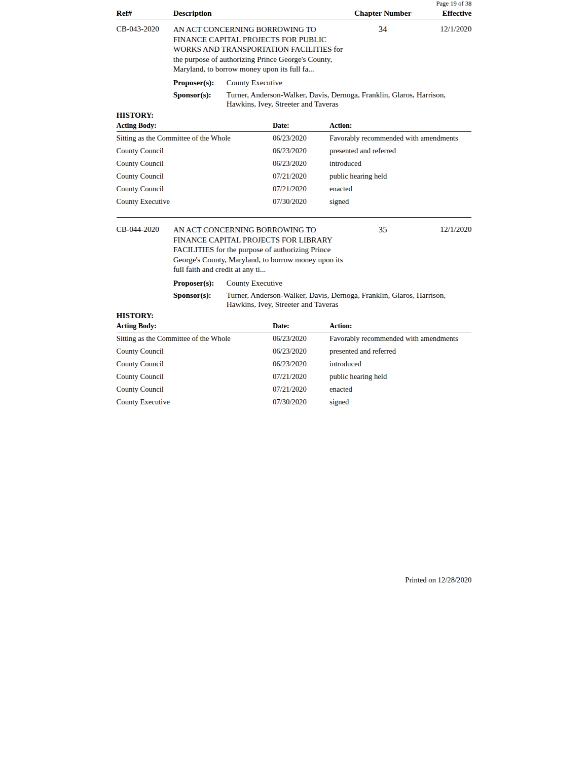Page 19 of 38
| Ref# | Description | Chapter Number | Effective |
| CB-043-2020 | AN ACT CONCERNING BORROWING TO FINANCE CAPITAL PROJECTS FOR PUBLIC WORKS AND TRANSPORTATION FACILITIES for the purpose of authorizing Prince George's County, Maryland, to borrow money upon its full fa... | 34 | 12/1/2020 |
| | Proposer(s): | County Executive |
| | Sponsor(s): | Turner, Anderson-Walker, Davis, Dernoga, Franklin, Glaros, Harrison, Hawkins, Ivey, Streeter and Taveras |
HISTORY:
| Acting Body: | Date: | Action: |
| --- | --- | --- |
| Sitting as the Committee of the Whole | 06/23/2020 | Favorably recommended with amendments |
| County Council | 06/23/2020 | presented and referred |
| County Council | 06/23/2020 | introduced |
| County Council | 07/21/2020 | public hearing held |
| County Council | 07/21/2020 | enacted |
| County Executive | 07/30/2020 | signed |
| CB-044-2020 | AN ACT CONCERNING BORROWING TO FINANCE CAPITAL PROJECTS FOR LIBRARY FACILITIES for the purpose of authorizing Prince George's County, Maryland, to borrow money upon its full faith and credit at any ti... | 35 | 12/1/2020 |
| | Proposer(s): | County Executive |
| | Sponsor(s): | Turner, Anderson-Walker, Davis, Dernoga, Franklin, Glaros, Harrison, Hawkins, Ivey, Streeter and Taveras |
HISTORY:
| Acting Body: | Date: | Action: |
| --- | --- | --- |
| Sitting as the Committee of the Whole | 06/23/2020 | Favorably recommended with amendments |
| County Council | 06/23/2020 | presented and referred |
| County Council | 06/23/2020 | introduced |
| County Council | 07/21/2020 | public hearing held |
| County Council | 07/21/2020 | enacted |
| County Executive | 07/30/2020 | signed |
Printed on 12/28/2020